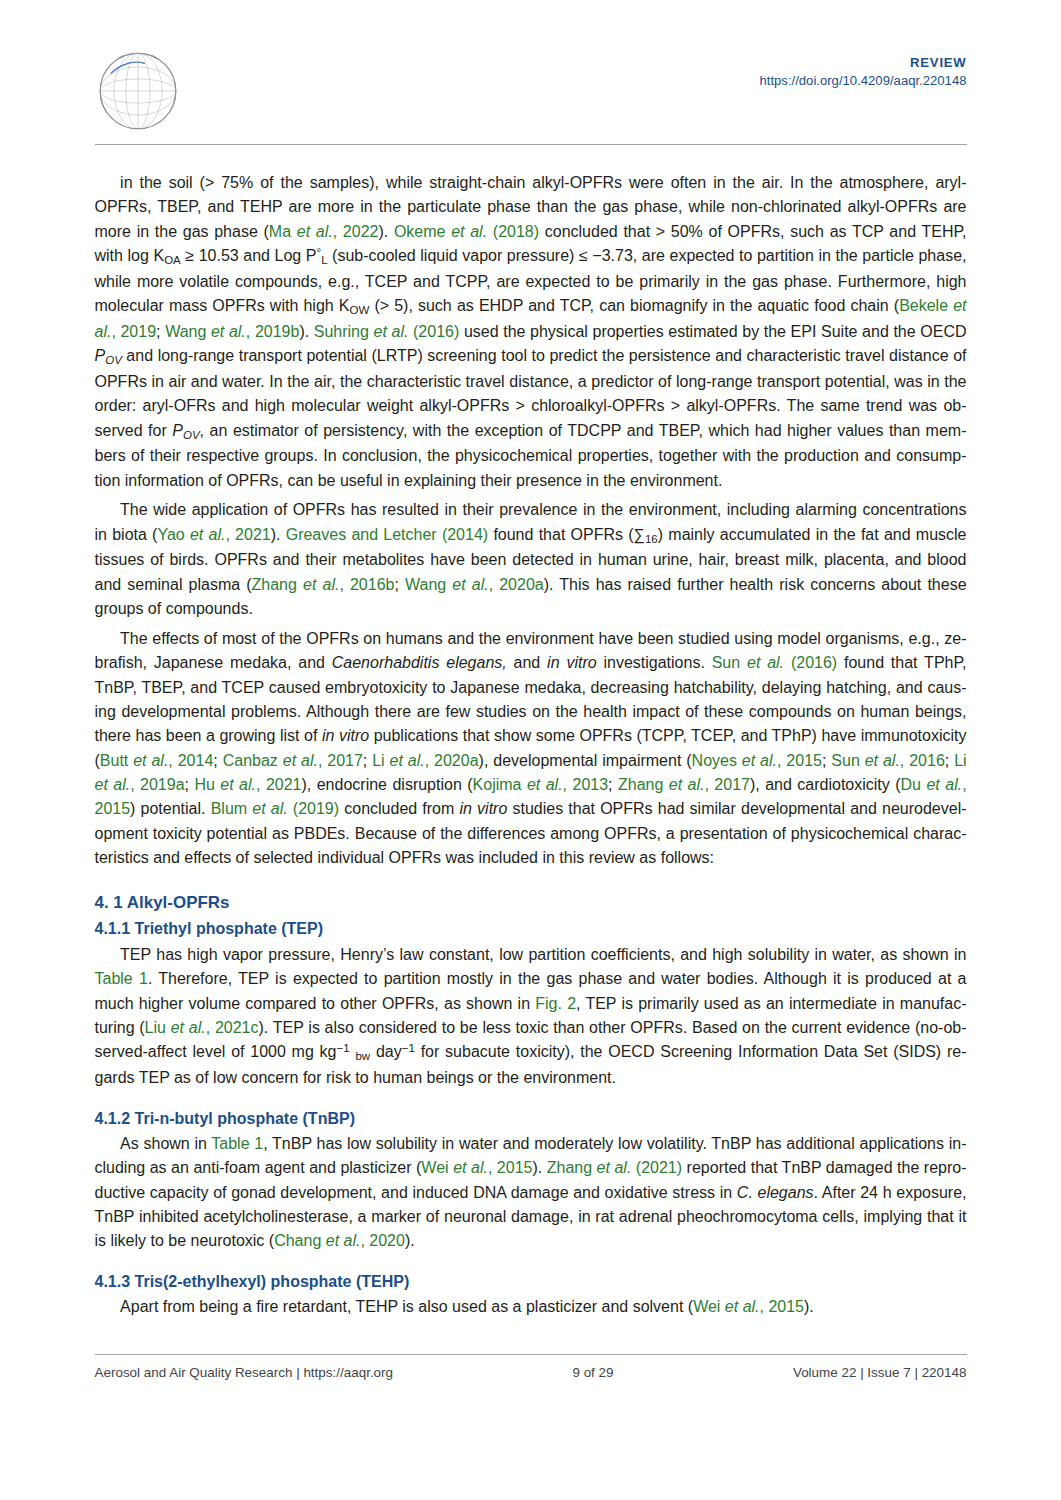REVIEW
https://doi.org/10.4209/aaqr.220148
in the soil (> 75% of the samples), while straight-chain alkyl-OPFRs were often in the air. In the atmosphere, aryl-OPFRs, TBEP, and TEHP are more in the particulate phase than the gas phase, while non-chlorinated alkyl-OPFRs are more in the gas phase (Ma et al., 2022). Okeme et al. (2018) concluded that > 50% of OPFRs, such as TCP and TEHP, with log KOA ≥ 10.53 and Log P°L (sub-cooled liquid vapor pressure) ≤ −3.73, are expected to partition in the particle phase, while more volatile compounds, e.g., TCEP and TCPP, are expected to be primarily in the gas phase. Furthermore, high molecular mass OPFRs with high KOW (> 5), such as EHDP and TCP, can biomagnify in the aquatic food chain (Bekele et al., 2019; Wang et al., 2019b). Suhring et al. (2016) used the physical properties estimated by the EPI Suite and the OECD POV and long-range transport potential (LRTP) screening tool to predict the persistence and characteristic travel distance of OPFRs in air and water. In the air, the characteristic travel distance, a predictor of long-range transport potential, was in the order: aryl-OFRs and high molecular weight alkyl-OPFRs > chloroalkyl-OPFRs > alkyl-OPFRs. The same trend was observed for POV, an estimator of persistency, with the exception of TDCPP and TBEP, which had higher values than members of their respective groups. In conclusion, the physicochemical properties, together with the production and consumption information of OPFRs, can be useful in explaining their presence in the environment.
The wide application of OPFRs has resulted in their prevalence in the environment, including alarming concentrations in biota (Yao et al., 2021). Greaves and Letcher (2014) found that OPFRs (∑16) mainly accumulated in the fat and muscle tissues of birds. OPFRs and their metabolites have been detected in human urine, hair, breast milk, placenta, and blood and seminal plasma (Zhang et al., 2016b; Wang et al., 2020a). This has raised further health risk concerns about these groups of compounds.
The effects of most of the OPFRs on humans and the environment have been studied using model organisms, e.g., zebrafish, Japanese medaka, and Caenorhabditis elegans, and in vitro investigations. Sun et al. (2016) found that TPhP, TnBP, TBEP, and TCEP caused embryotoxicity to Japanese medaka, decreasing hatchability, delaying hatching, and causing developmental problems. Although there are few studies on the health impact of these compounds on human beings, there has been a growing list of in vitro publications that show some OPFRs (TCPP, TCEP, and TPhP) have immunotoxicity (Butt et al., 2014; Canbaz et al., 2017; Li et al., 2020a), developmental impairment (Noyes et al., 2015; Sun et al., 2016; Li et al., 2019a; Hu et al., 2021), endocrine disruption (Kojima et al., 2013; Zhang et al., 2017), and cardiotoxicity (Du et al., 2015) potential. Blum et al. (2019) concluded from in vitro studies that OPFRs had similar developmental and neurodevelopment toxicity potential as PBDEs. Because of the differences among OPFRs, a presentation of physicochemical characteristics and effects of selected individual OPFRs was included in this review as follows:
4. 1 Alkyl-OPFRs
4.1.1 Triethyl phosphate (TEP)
TEP has high vapor pressure, Henry’s law constant, low partition coefficients, and high solubility in water, as shown in Table 1. Therefore, TEP is expected to partition mostly in the gas phase and water bodies. Although it is produced at a much higher volume compared to other OPFRs, as shown in Fig. 2, TEP is primarily used as an intermediate in manufacturing (Liu et al., 2021c). TEP is also considered to be less toxic than other OPFRs. Based on the current evidence (no-observed-affect level of 1000 mg kg−1 bw day−1 for subacute toxicity), the OECD Screening Information Data Set (SIDS) regards TEP as of low concern for risk to human beings or the environment.
4.1.2 Tri-n-butyl phosphate (TnBP)
As shown in Table 1, TnBP has low solubility in water and moderately low volatility. TnBP has additional applications including as an anti-foam agent and plasticizer (Wei et al., 2015). Zhang et al. (2021) reported that TnBP damaged the reproductive capacity of gonad development, and induced DNA damage and oxidative stress in C. elegans. After 24 h exposure, TnBP inhibited acetylcholinesterase, a marker of neuronal damage, in rat adrenal pheochromocytoma cells, implying that it is likely to be neurotoxic (Chang et al., 2020).
4.1.3 Tris(2-ethylhexyl) phosphate (TEHP)
Apart from being a fire retardant, TEHP is also used as a plasticizer and solvent (Wei et al., 2015).
Aerosol and Air Quality Research | https://aaqr.org
9 of 29
Volume 22 | Issue 7 | 220148